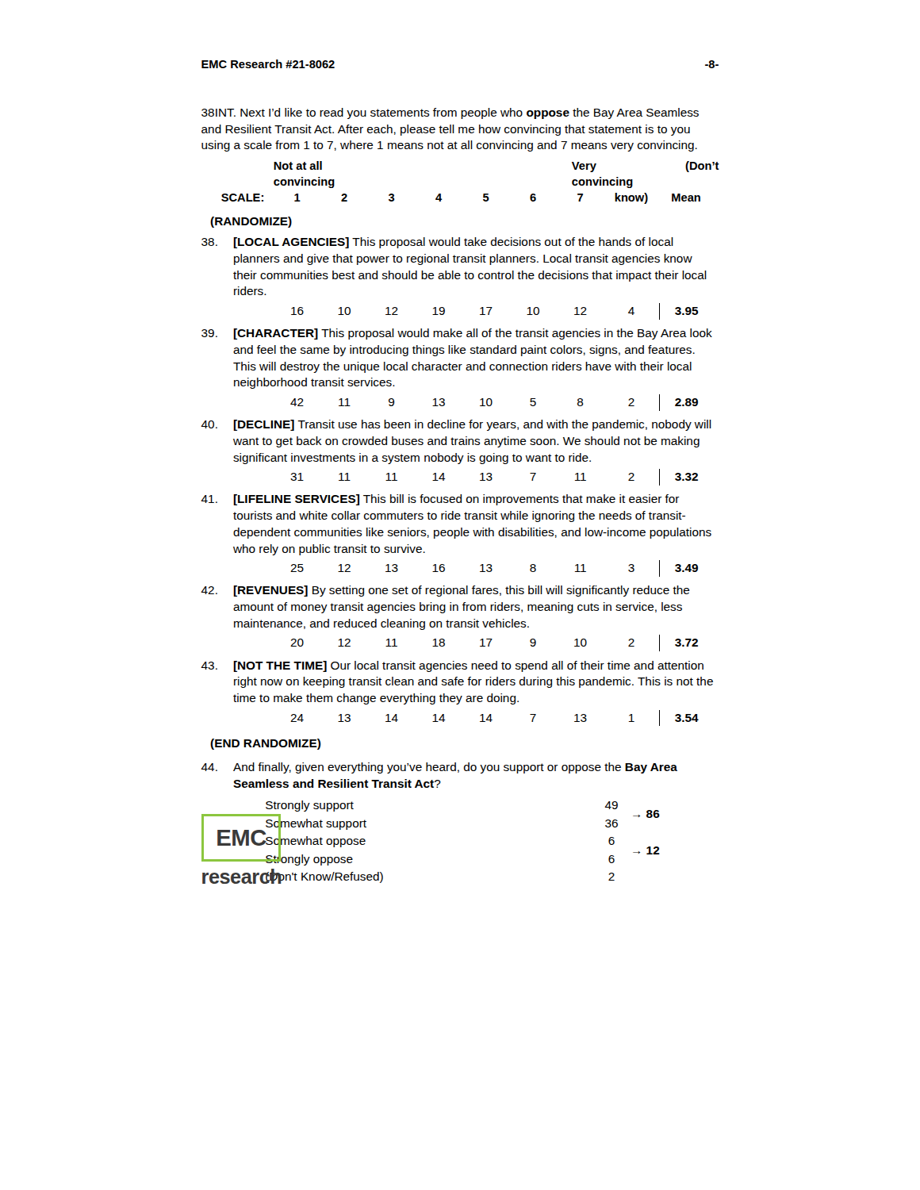EMC Research #21-8062 -8-
38INT. Next I’d like to read you statements from people who oppose the Bay Area Seamless and Resilient Transit Act. After each, please tell me how convincing that statement is to you using a scale from 1 to 7, where 1 means not at all convincing and 7 means very convincing.
Not at all convincing Very convincing (Don’t
SCALE: 1 2 3 4 5 6 7 know) Mean
(RANDOMIZE)
38.
[LOCAL AGENCIES] This proposal would take decisions out of the hands of local planners and give that power to regional transit planners. Local transit agencies know their communities best and should be able to control the decisions that impact their local riders.
16 10 12 19 17 10 12 4 3.95
39.
[CHARACTER] This proposal would make all of the transit agencies in the Bay Area look and feel the same by introducing things like standard paint colors, signs, and features. This will destroy the unique local character and connection riders have with their local neighborhood transit services.
42 11 9 13 10 5 8 2 2.89
40.
[DECLINE] Transit use has been in decline for years, and with the pandemic, nobody will want to get back on crowded buses and trains anytime soon. We should not be making significant investments in a system nobody is going to want to ride.
31 11 11 14 13 7 11 2 3.32
41.
[LIFELINE SERVICES] This bill is focused on improvements that make it easier for tourists and white collar commuters to ride transit while ignoring the needs of transit-dependent communities like seniors, people with disabilities, and low-income populations who rely on public transit to survive.
25 12 13 16 13 8 11 3 3.49
42.
[REVENUES] By setting one set of regional fares, this bill will significantly reduce the amount of money transit agencies bring in from riders, meaning cuts in service, less maintenance, and reduced cleaning on transit vehicles.
20 12 11 18 17 9 10 2 3.72
43.
[NOT THE TIME] Our local transit agencies need to spend all of their time and attention right now on keeping transit clean and safe for riders during this pandemic. This is not the time to make them change everything they are doing.
24 13 14 14 14 7 13 1 3.54
(END RANDOMIZE)
44.
And finally, given everything you’ve heard, do you support or oppose the Bay Area Seamless and Resilient Transit Act?
| Strongly support | 49 | → 86 |
| Somewhat support | 36 |
| Somewhat oppose | 6 | → 12 |
| Strongly oppose | 6 |
| (Don't Know/Refused) | 2 | |
EMC
research